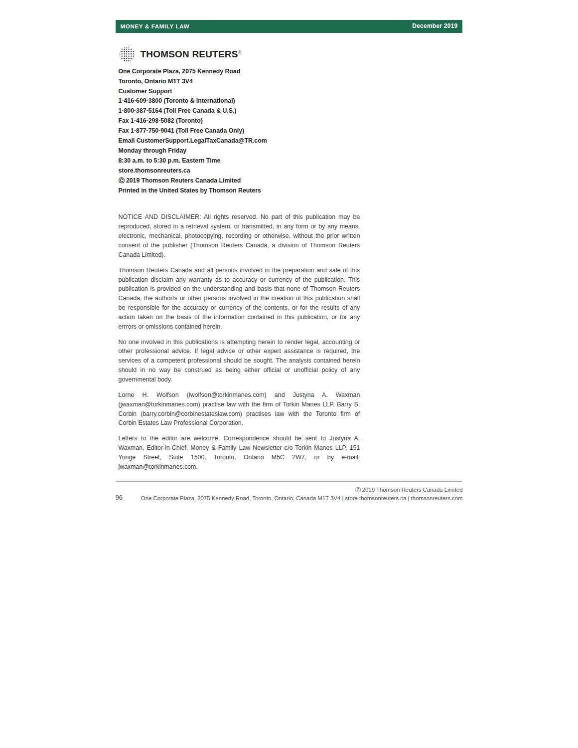Money & Family Law December 2019
THOMSON REUTERS®
One Corporate Plaza, 2075 Kennedy Road
Toronto, Ontario M1T 3V4
Customer Support
1-416-609-3800 (Toronto & International)
1-800-387-5164 (Toll Free Canada & U.S.)
Fax 1-416-298-5082 (Toronto)
Fax 1-877-750-9041 (Toll Free Canada Only)
Email CustomerSupport.LegalTaxCanada@TR.com
Monday through Friday
8:30 a.m. to 5:30 p.m. Eastern Time
store.thomsonreuters.ca
Ⓒ 2019 Thomson Reuters Canada Limited
Printed in the United States by Thomson Reuters
NOTICE AND DISCLAIMER: All rights reserved. No part of this publication may be reproduced, stored in a retrieval system, or transmitted, in any form or by any means, electronic, mechanical, photocopying, recording or otherwise, without the prior written consent of the publisher (Thomson Reuters Canada, a division of Thomson Reuters Canada Limited).
Thomson Reuters Canada and all persons involved in the preparation and sale of this publication disclaim any warranty as to accuracy or currency of the publication. This publication is provided on the understanding and basis that none of Thomson Reuters Canada, the author/s or other persons involved in the creation of this publication shall be responsible for the accuracy or currency of the contents, or for the results of any action taken on the basis of the information contained in this publication, or for any errrors or omissions contained herein.
No one involved in this publications is attempting herein to render legal, accounting or other professional advice. If legal advice or other expert assistance is required, the services of a competent professional should be sought. The analysis contained herein should in no way be construed as being either official or unofficial policy of any governmental body.
Lorne H. Wolfson (lwolfson@torkinmanes.com) and Justyna A. Waxman (jwaxman@torkinmanes.com) practise law with the firm of Torkin Manes LLP. Barry S. Corbin (barry.corbin@corbinestateslaw.com) practises law with the Toronto firm of Corbin Estates Law Professional Corporation.
Letters to the editor are welcome. Correspondence should be sent to Justyna A. Waxman, Editor-in-Chief, Money & Family Law Newsletter c/o Torkin Manes LLP, 151 Yonge Street, Suite 1500, Toronto, Ontario M5C 2W7, or by e-mail: jwaxman@torkinmanes.com.
96
Ⓒ 2019 Thomson Reuters Canada Limited
One Corporate Plaza, 2075 Kennedy Road, Toronto, Ontario, Canada M1T 3V4 | store.thomsonreuters.ca | thomsonreuters.com